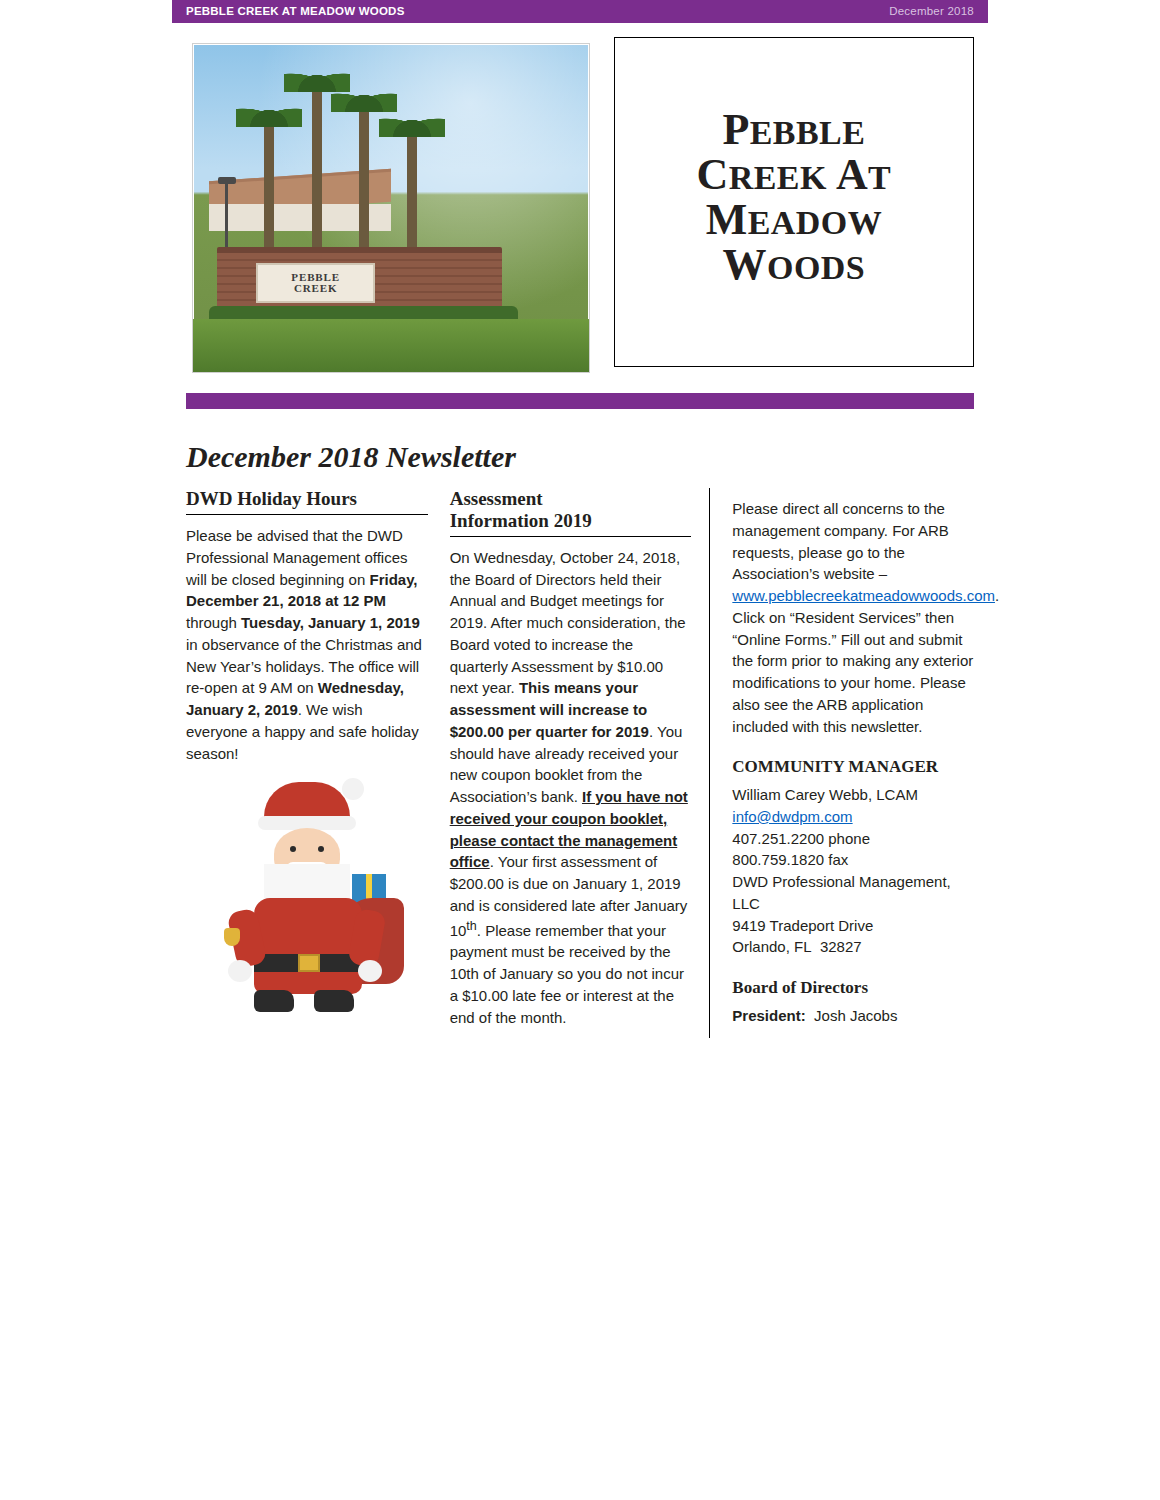Pebble Creek at Meadow Woods
December 2018
PEBBLE CREEK
PEBBLE
CREEK AT
MEADOW
WOODS
December 2018 Newsletter
DWD Holiday Hours
Please be advised that the DWD Professional Management offices will be closed beginning on Friday, December 21, 2018 at 12 PM through Tuesday, January 1, 2019 in observance of the Christmas and New Year’s holidays. The office will re-open at 9 AM on Wednesday, January 2, 2019. We wish everyone a happy and safe holiday season!
Assessment
Information 2019
On Wednesday, October 24, 2018, the Board of Directors held their Annual and Budget meetings for 2019. After much consideration, the Board voted to increase the quarterly Assessment by $10.00 next year. This means your assessment will increase to $200.00 per quarter for 2019. You should have already received your new coupon booklet from the Association’s bank. If you have not received your coupon booklet, please contact the management office. Your first assessment of $200.00 is due on January 1, 2019 and is considered late after January 10th. Please remember that your payment must be received by the 10th of January so you do not incur a $10.00 late fee or interest at the end of the month.
Please direct all concerns to the management company. For ARB requests, please go to the Association’s website – www.pebblecreekatmeadowwoods.com. Click on “Resident Services” then “Online Forms.” Fill out and submit the form prior to making any exterior modifications to your home. Please also see the ARB application included with this newsletter.
COMMUNITY MANAGER
William Carey Webb, LCAM
info@dwdpm.com
407.251.2200 phone
800.759.1820 fax
DWD Professional Management, LLC
9419 Tradeport Drive
Orlando, FL 32827
Board of Directors
President: Josh Jacobs